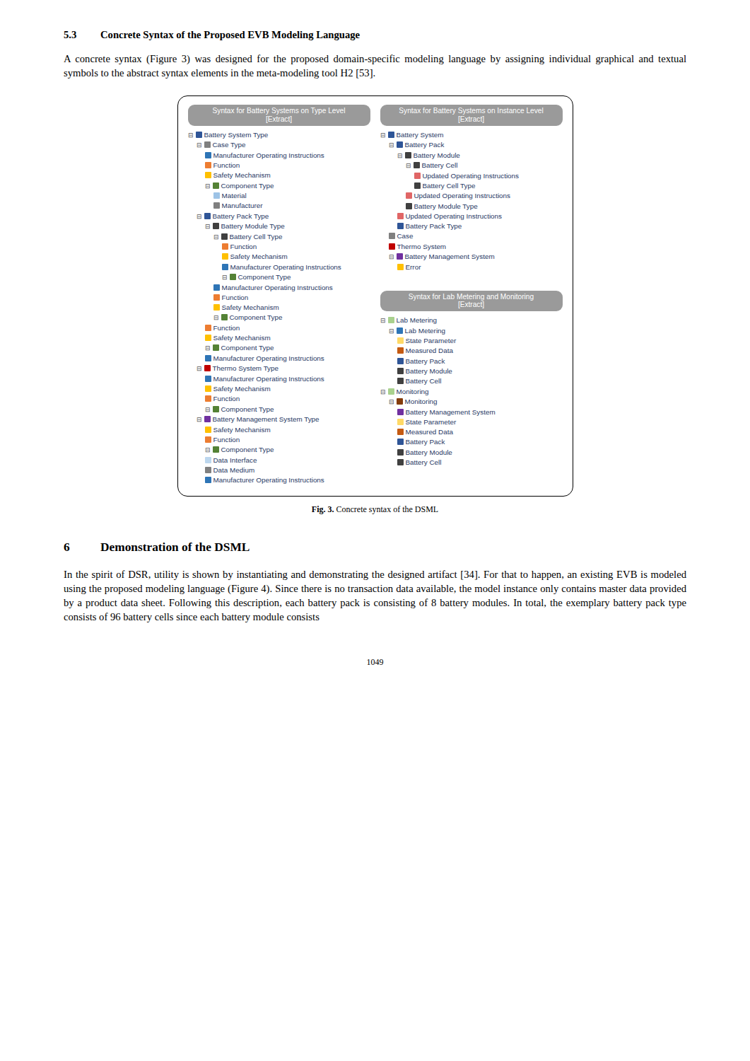5.3 Concrete Syntax of the Proposed EVB Modeling Language
A concrete syntax (Figure 3) was designed for the proposed domain-specific modeling language by assigning individual graphical and textual symbols to the abstract syntax elements in the meta-modeling tool H2 [53].
Syntax for Battery Systems on Type Level
[Extract]
Battery System Type
Case Type
Manufacturer Operating Instructions
Function
Safety Mechanism
Component Type
Material
Manufacturer
Battery Pack Type
Battery Module Type
Battery Cell Type
Function
Safety Mechanism
Manufacturer Operating Instructions
Component Type
Manufacturer Operating Instructions
Function
Safety Mechanism
Component Type
Function
Safety Mechanism
Component Type
Manufacturer Operating Instructions
Thermo System Type
Manufacturer Operating Instructions
Safety Mechanism
Function
Component Type
Battery Management System Type
Safety Mechanism
Function
Component Type
Data Interface
Data Medium
Manufacturer Operating Instructions
Syntax for Battery Systems on Instance Level
[Extract]
Battery System
Battery Pack
Battery Module
Battery Cell
Updated Operating Instructions
Battery Cell Type
Updated Operating Instructions
Battery Module Type
Updated Operating Instructions
Battery Pack Type
Case
Thermo System
Battery Management System
Error
Syntax for Lab Metering and Monitoring
[Extract]
Lab Metering
Lab Metering
State Parameter
Measured Data
Battery Pack
Battery Module
Battery Cell
Monitoring
Monitoring
Battery Management System
State Parameter
Measured Data
Battery Pack
Battery Module
Battery Cell
Fig. 3. Concrete syntax of the DSML
6 Demonstration of the DSML
In the spirit of DSR, utility is shown by instantiating and demonstrating the designed artifact [34]. For that to happen, an existing EVB is modeled using the proposed modeling language (Figure 4). Since there is no transaction data available, the model instance only contains master data provided by a product data sheet. Following this description, each battery pack is consisting of 8 battery modules. In total, the exemplary battery pack type consists of 96 battery cells since each battery module consists
1049